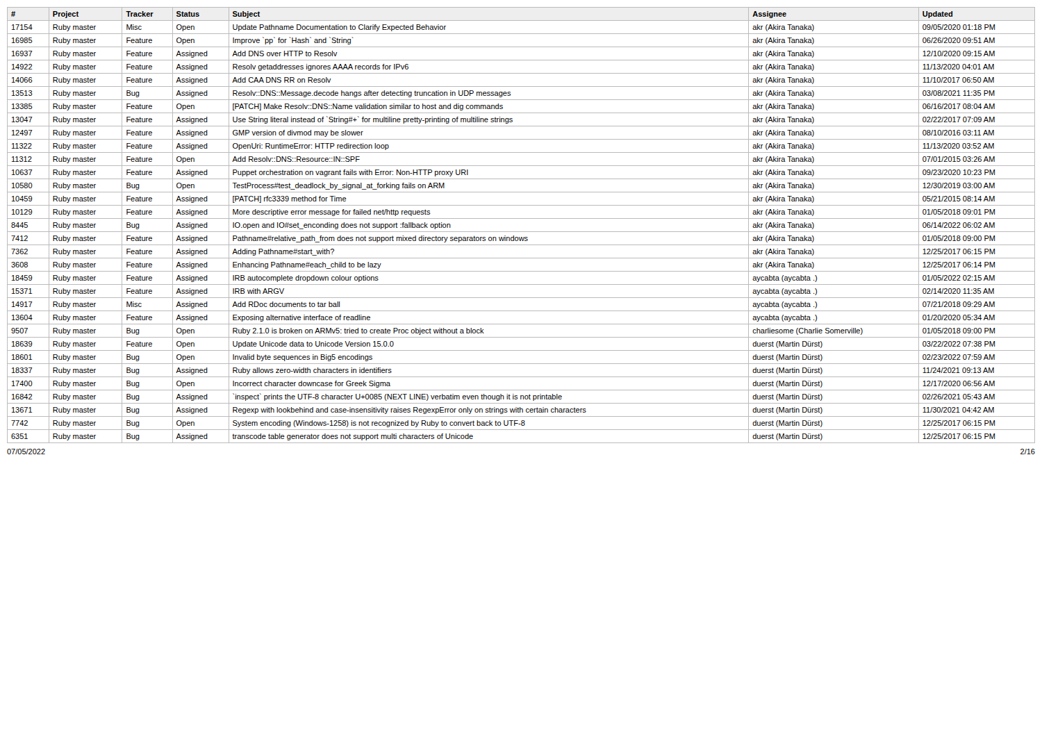| # | Project | Tracker | Status | Subject | Assignee | Updated |
| --- | --- | --- | --- | --- | --- | --- |
| 17154 | Ruby master | Misc | Open | Update Pathname Documentation to Clarify Expected Behavior | akr (Akira Tanaka) | 09/05/2020 01:18 PM |
| 16985 | Ruby master | Feature | Open | Improve `pp` for `Hash` and `String` | akr (Akira Tanaka) | 06/26/2020 09:51 AM |
| 16937 | Ruby master | Feature | Assigned | Add DNS over HTTP to Resolv | akr (Akira Tanaka) | 12/10/2020 09:15 AM |
| 14922 | Ruby master | Feature | Assigned | Resolv getaddresses ignores AAAA records for IPv6 | akr (Akira Tanaka) | 11/13/2020 04:01 AM |
| 14066 | Ruby master | Feature | Assigned | Add CAA DNS RR on Resolv | akr (Akira Tanaka) | 11/10/2017 06:50 AM |
| 13513 | Ruby master | Bug | Assigned | Resolv::DNS::Message.decode hangs after detecting truncation in UDP messages | akr (Akira Tanaka) | 03/08/2021 11:35 PM |
| 13385 | Ruby master | Feature | Open | [PATCH] Make Resolv::DNS::Name validation similar to host and dig commands | akr (Akira Tanaka) | 06/16/2017 08:04 AM |
| 13047 | Ruby master | Feature | Assigned | Use String literal instead of `String#+` for multiline pretty-printing of multiline strings | akr (Akira Tanaka) | 02/22/2017 07:09 AM |
| 12497 | Ruby master | Feature | Assigned | GMP version of divmod may be slower | akr (Akira Tanaka) | 08/10/2016 03:11 AM |
| 11322 | Ruby master | Feature | Assigned | OpenUri: RuntimeError: HTTP redirection loop | akr (Akira Tanaka) | 11/13/2020 03:52 AM |
| 11312 | Ruby master | Feature | Open | Add Resolv::DNS::Resource::IN::SPF | akr (Akira Tanaka) | 07/01/2015 03:26 AM |
| 10637 | Ruby master | Feature | Assigned | Puppet orchestration on vagrant fails with Error: Non-HTTP proxy URI | akr (Akira Tanaka) | 09/23/2020 10:23 PM |
| 10580 | Ruby master | Bug | Open | TestProcess#test_deadlock_by_signal_at_forking fails on ARM | akr (Akira Tanaka) | 12/30/2019 03:00 AM |
| 10459 | Ruby master | Feature | Assigned | [PATCH] rfc3339 method for Time | akr (Akira Tanaka) | 05/21/2015 08:14 AM |
| 10129 | Ruby master | Feature | Assigned | More descriptive error message for failed net/http requests | akr (Akira Tanaka) | 01/05/2018 09:01 PM |
| 8445 | Ruby master | Bug | Assigned | IO.open and IO#set_enconding does not support :fallback option | akr (Akira Tanaka) | 06/14/2022 06:02 AM |
| 7412 | Ruby master | Feature | Assigned | Pathname#relative_path_from does not support mixed directory separators on windows | akr (Akira Tanaka) | 01/05/2018 09:00 PM |
| 7362 | Ruby master | Feature | Assigned | Adding Pathname#start_with? | akr (Akira Tanaka) | 12/25/2017 06:15 PM |
| 3608 | Ruby master | Feature | Assigned | Enhancing Pathname#each_child to be lazy | akr (Akira Tanaka) | 12/25/2017 06:14 PM |
| 18459 | Ruby master | Feature | Assigned | IRB autocomplete dropdown colour options | aycabta (aycabta .) | 01/05/2022 02:15 AM |
| 15371 | Ruby master | Feature | Assigned | IRB with ARGV | aycabta (aycabta .) | 02/14/2020 11:35 AM |
| 14917 | Ruby master | Misc | Assigned | Add RDoc documents to tar ball | aycabta (aycabta .) | 07/21/2018 09:29 AM |
| 13604 | Ruby master | Feature | Assigned | Exposing alternative interface of readline | aycabta (aycabta .) | 01/20/2020 05:34 AM |
| 9507 | Ruby master | Bug | Open | Ruby 2.1.0 is broken on ARMv5: tried to create Proc object without a block | charliesome (Charlie Somerville) | 01/05/2018 09:00 PM |
| 18639 | Ruby master | Feature | Open | Update Unicode data to Unicode Version 15.0.0 | duerst (Martin Dürst) | 03/22/2022 07:38 PM |
| 18601 | Ruby master | Bug | Open | Invalid byte sequences in Big5 encodings | duerst (Martin Dürst) | 02/23/2022 07:59 AM |
| 18337 | Ruby master | Bug | Assigned | Ruby allows zero-width characters in identifiers | duerst (Martin Dürst) | 11/24/2021 09:13 AM |
| 17400 | Ruby master | Bug | Open | Incorrect character downcase for Greek Sigma | duerst (Martin Dürst) | 12/17/2020 06:56 AM |
| 16842 | Ruby master | Bug | Assigned | `inspect` prints the UTF-8 character U+0085 (NEXT LINE) verbatim even though it is not printable | duerst (Martin Dürst) | 02/26/2021 05:43 AM |
| 13671 | Ruby master | Bug | Assigned | Regexp with lookbehind and case-insensitivity raises RegexpError only on strings with certain characters | duerst (Martin Dürst) | 11/30/2021 04:42 AM |
| 7742 | Ruby master | Bug | Open | System encoding (Windows-1258) is not recognized by Ruby to convert back to UTF-8 | duerst (Martin Dürst) | 12/25/2017 06:15 PM |
| 6351 | Ruby master | Bug | Assigned | transcode table generator does not support multi characters of Unicode | duerst (Martin Dürst) | 12/25/2017 06:15 PM |
07/05/2022 2/16